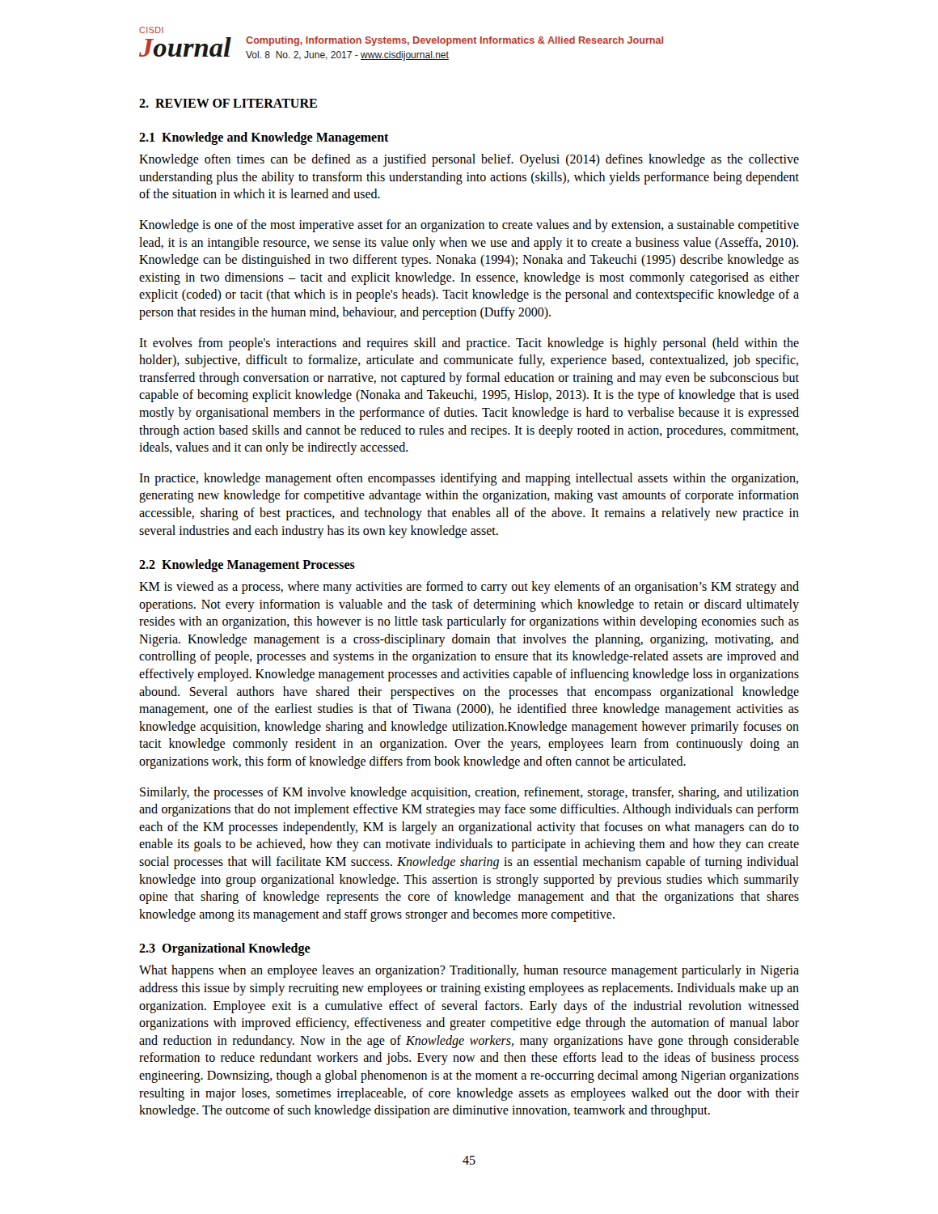CISDI Journal
Computing, Information Systems, Development Informatics & Allied Research Journal
Vol. 8 No. 2, June, 2017 - www.cisdijournal.net
2. REVIEW OF LITERATURE
2.1 Knowledge and Knowledge Management
Knowledge often times can be defined as a justified personal belief. Oyelusi (2014) defines knowledge as the collective understanding plus the ability to transform this understanding into actions (skills), which yields performance being dependent of the situation in which it is learned and used.
Knowledge is one of the most imperative asset for an organization to create values and by extension, a sustainable competitive lead, it is an intangible resource, we sense its value only when we use and apply it to create a business value (Asseffa, 2010). Knowledge can be distinguished in two different types. Nonaka (1994); Nonaka and Takeuchi (1995) describe knowledge as existing in two dimensions – tacit and explicit knowledge. In essence, knowledge is most commonly categorised as either explicit (coded) or tacit (that which is in people's heads). Tacit knowledge is the personal and contextspecific knowledge of a person that resides in the human mind, behaviour, and perception (Duffy 2000).
It evolves from people's interactions and requires skill and practice. Tacit knowledge is highly personal (held within the holder), subjective, difficult to formalize, articulate and communicate fully, experience based, contextualized, job specific, transferred through conversation or narrative, not captured by formal education or training and may even be subconscious but capable of becoming explicit knowledge (Nonaka and Takeuchi, 1995, Hislop, 2013). It is the type of knowledge that is used mostly by organisational members in the performance of duties. Tacit knowledge is hard to verbalise because it is expressed through action based skills and cannot be reduced to rules and recipes. It is deeply rooted in action, procedures, commitment, ideals, values and it can only be indirectly accessed.
In practice, knowledge management often encompasses identifying and mapping intellectual assets within the organization, generating new knowledge for competitive advantage within the organization, making vast amounts of corporate information accessible, sharing of best practices, and technology that enables all of the above. It remains a relatively new practice in several industries and each industry has its own key knowledge asset.
2.2 Knowledge Management Processes
KM is viewed as a process, where many activities are formed to carry out key elements of an organisation’s KM strategy and operations. Not every information is valuable and the task of determining which knowledge to retain or discard ultimately resides with an organization, this however is no little task particularly for organizations within developing economies such as Nigeria. Knowledge management is a cross-disciplinary domain that involves the planning, organizing, motivating, and controlling of people, processes and systems in the organization to ensure that its knowledge-related assets are improved and effectively employed. Knowledge management processes and activities capable of influencing knowledge loss in organizations abound. Several authors have shared their perspectives on the processes that encompass organizational knowledge management, one of the earliest studies is that of Tiwana (2000), he identified three knowledge management activities as knowledge acquisition, knowledge sharing and knowledge utilization.Knowledge management however primarily focuses on tacit knowledge commonly resident in an organization. Over the years, employees learn from continuously doing an organizations work, this form of knowledge differs from book knowledge and often cannot be articulated.
Similarly, the processes of KM involve knowledge acquisition, creation, refinement, storage, transfer, sharing, and utilization and organizations that do not implement effective KM strategies may face some difficulties. Although individuals can perform each of the KM processes independently, KM is largely an organizational activity that focuses on what managers can do to enable its goals to be achieved, how they can motivate individuals to participate in achieving them and how they can create social processes that will facilitate KM success. Knowledge sharing is an essential mechanism capable of turning individual knowledge into group organizational knowledge. This assertion is strongly supported by previous studies which summarily opine that sharing of knowledge represents the core of knowledge management and that the organizations that shares knowledge among its management and staff grows stronger and becomes more competitive.
2.3 Organizational Knowledge
What happens when an employee leaves an organization? Traditionally, human resource management particularly in Nigeria address this issue by simply recruiting new employees or training existing employees as replacements. Individuals make up an organization. Employee exit is a cumulative effect of several factors. Early days of the industrial revolution witnessed organizations with improved efficiency, effectiveness and greater competitive edge through the automation of manual labor and reduction in redundancy. Now in the age of Knowledge workers, many organizations have gone through considerable reformation to reduce redundant workers and jobs. Every now and then these efforts lead to the ideas of business process engineering. Downsizing, though a global phenomenon is at the moment a re-occurring decimal among Nigerian organizations resulting in major loses, sometimes irreplaceable, of core knowledge assets as employees walked out the door with their knowledge. The outcome of such knowledge dissipation are diminutive innovation, teamwork and throughput.
45